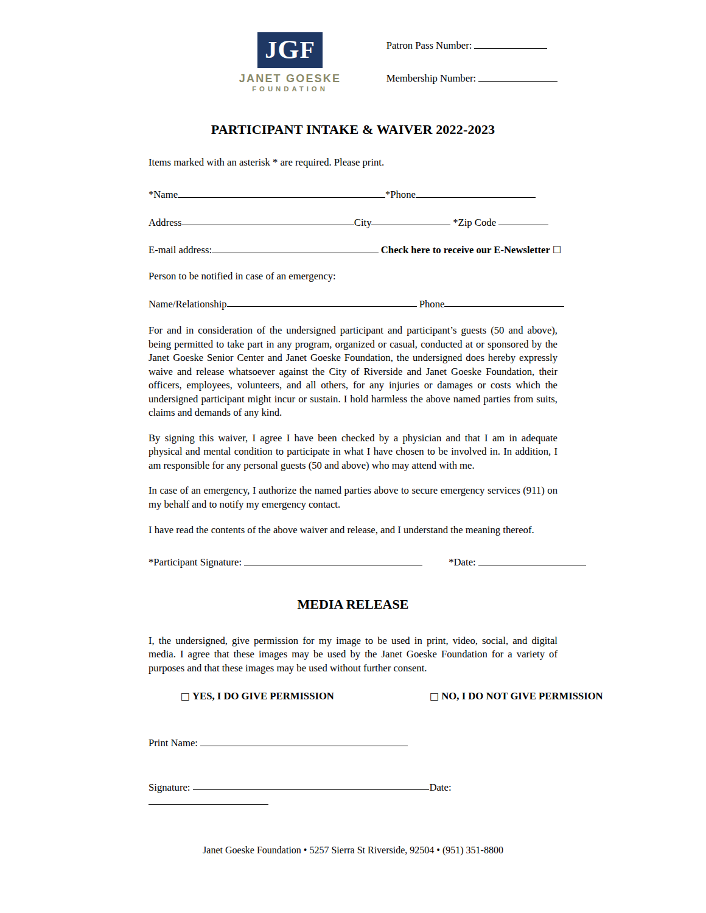JGF
JANET GOESKE
FOUNDATION
Patron Pass Number:
Membership Number:
PARTICIPANT INTAKE & WAIVER 2022-2023
Items marked with an asterisk * are required. Please print.
*Name *Phone
Address City *Zip Code
E-mail address: Check here to receive our E-Newsletter ☐
Person to be notified in case of an emergency:
Name/Relationship Phone
For and in consideration of the undersigned participant and participant’s guests (50 and above), being permitted to take part in any program, organized or casual, conducted at or sponsored by the Janet Goeske Senior Center and Janet Goeske Foundation, the undersigned does hereby expressly waive and release whatsoever against the City of Riverside and Janet Goeske Foundation, their officers, employees, volunteers, and all others, for any injuries or damages or costs which the undersigned participant might incur or sustain. I hold harmless the above named parties from suits, claims and demands of any kind.
By signing this waiver, I agree I have been checked by a physician and that I am in adequate physical and mental condition to participate in what I have chosen to be involved in. In addition, I am responsible for any personal guests (50 and above) who may attend with me.
In case of an emergency, I authorize the named parties above to secure emergency services (911) on my behalf and to notify my emergency contact.
I have read the contents of the above waiver and release, and I understand the meaning thereof.
*Participant Signature: *Date:
MEDIA RELEASE
I, the undersigned, give permission for my image to be used in print, video, social, and digital media. I agree that these images may be used by the Janet Goeske Foundation for a variety of purposes and that these images may be used without further consent.
□ YES, I DO GIVE PERMISSION □ NO, I DO NOT GIVE PERMISSION
Print Name:
Signature: Date:
Janet Goeske Foundation • 5257 Sierra St Riverside, 92504 • (951) 351-8800